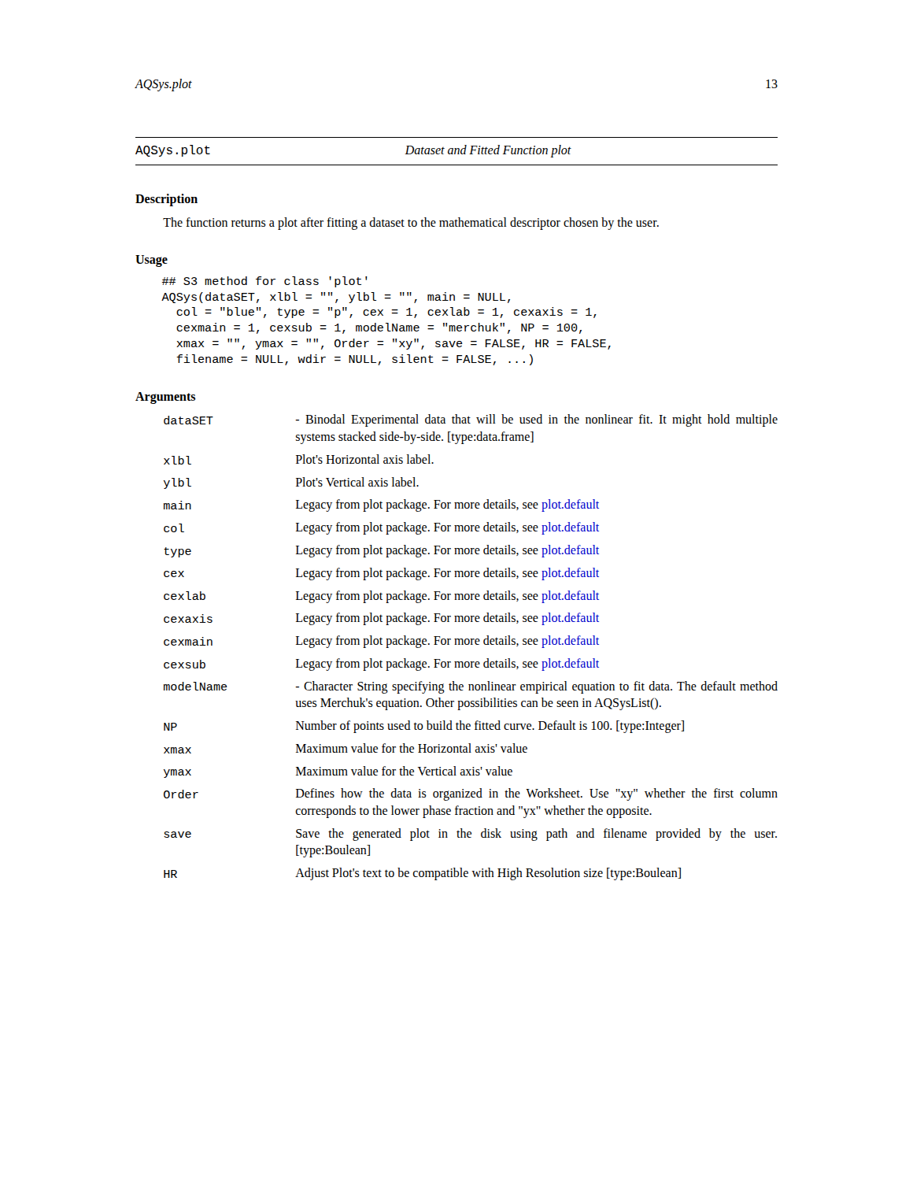AQSys.plot 13
AQSys.plot Dataset and Fitted Function plot
Description
The function returns a plot after fitting a dataset to the mathematical descriptor chosen by the user.
Usage
## S3 method for class 'plot'
AQSys(dataSET, xlbl = "", ylbl = "", main = NULL,
  col = "blue", type = "p", cex = 1, cexlab = 1, cexaxis = 1,
  cexmain = 1, cexsub = 1, modelName = "merchuk", NP = 100,
  xmax = "", ymax = "", Order = "xy", save = FALSE, HR = FALSE,
  filename = NULL, wdir = NULL, silent = FALSE, ...)
Arguments
dataSET
- Binodal Experimental data that will be used in the nonlinear fit. It might hold multiple systems stacked side-by-side. [type:data.frame]
xlbl
Plot's Horizontal axis label.
ylbl
Plot's Vertical axis label.
main
Legacy from plot package. For more details, see plot.default
col
Legacy from plot package. For more details, see plot.default
type
Legacy from plot package. For more details, see plot.default
cex
Legacy from plot package. For more details, see plot.default
cexlab
Legacy from plot package. For more details, see plot.default
cexaxis
Legacy from plot package. For more details, see plot.default
cexmain
Legacy from plot package. For more details, see plot.default
cexsub
Legacy from plot package. For more details, see plot.default
modelName
- Character String specifying the nonlinear empirical equation to fit data. The default method uses Merchuk's equation. Other possibilities can be seen in AQSysList().
NP
Number of points used to build the fitted curve. Default is 100. [type:Integer]
xmax
Maximum value for the Horizontal axis' value
ymax
Maximum value for the Vertical axis' value
Order
Defines how the data is organized in the Worksheet. Use "xy" whether the first column corresponds to the lower phase fraction and "yx" whether the opposite.
save
Save the generated plot in the disk using path and filename provided by the user. [type:Boulean]
HR
Adjust Plot's text to be compatible with High Resolution size [type:Boulean]